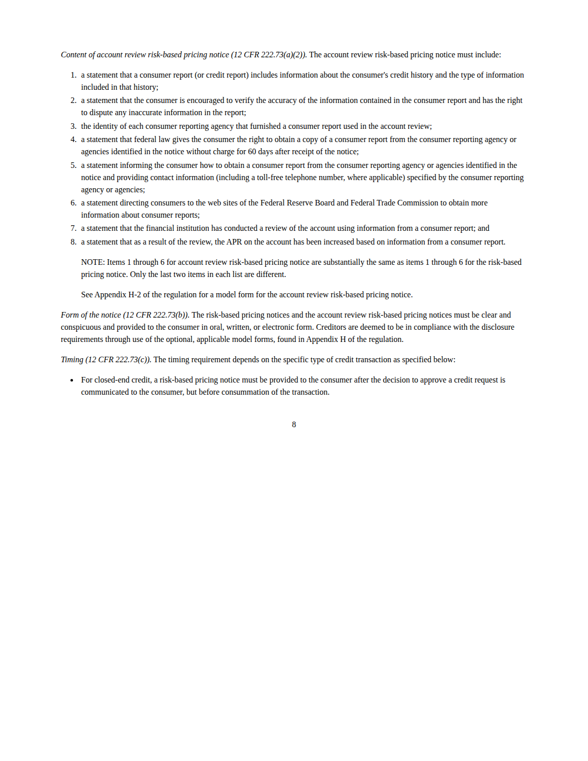Content of account review risk-based pricing notice (12 CFR 222.73(a)(2)). The account review risk-based pricing notice must include:
a statement that a consumer report (or credit report) includes information about the consumer's credit history and the type of information included in that history;
a statement that the consumer is encouraged to verify the accuracy of the information contained in the consumer report and has the right to dispute any inaccurate information in the report;
the identity of each consumer reporting agency that furnished a consumer report used in the account review;
a statement that federal law gives the consumer the right to obtain a copy of a consumer report from the consumer reporting agency or agencies identified in the notice without charge for 60 days after receipt of the notice;
a statement informing the consumer how to obtain a consumer report from the consumer reporting agency or agencies identified in the notice and providing contact information (including a toll-free telephone number, where applicable) specified by the consumer reporting agency or agencies;
a statement directing consumers to the web sites of the Federal Reserve Board and Federal Trade Commission to obtain more information about consumer reports;
a statement that the financial institution has conducted a review of the account using information from a consumer report; and
a statement that as a result of the review, the APR on the account has been increased based on information from a consumer report.
NOTE: Items 1 through 6 for account review risk-based pricing notice are substantially the same as items 1 through 6 for the risk-based pricing notice. Only the last two items in each list are different.
See Appendix H-2 of the regulation for a model form for the account review risk-based pricing notice.
Form of the notice (12 CFR 222.73(b)). The risk-based pricing notices and the account review risk-based pricing notices must be clear and conspicuous and provided to the consumer in oral, written, or electronic form. Creditors are deemed to be in compliance with the disclosure requirements through use of the optional, applicable model forms, found in Appendix H of the regulation.
Timing (12 CFR 222.73(c)). The timing requirement depends on the specific type of credit transaction as specified below:
For closed-end credit, a risk-based pricing notice must be provided to the consumer after the decision to approve a credit request is communicated to the consumer, but before consummation of the transaction.
8